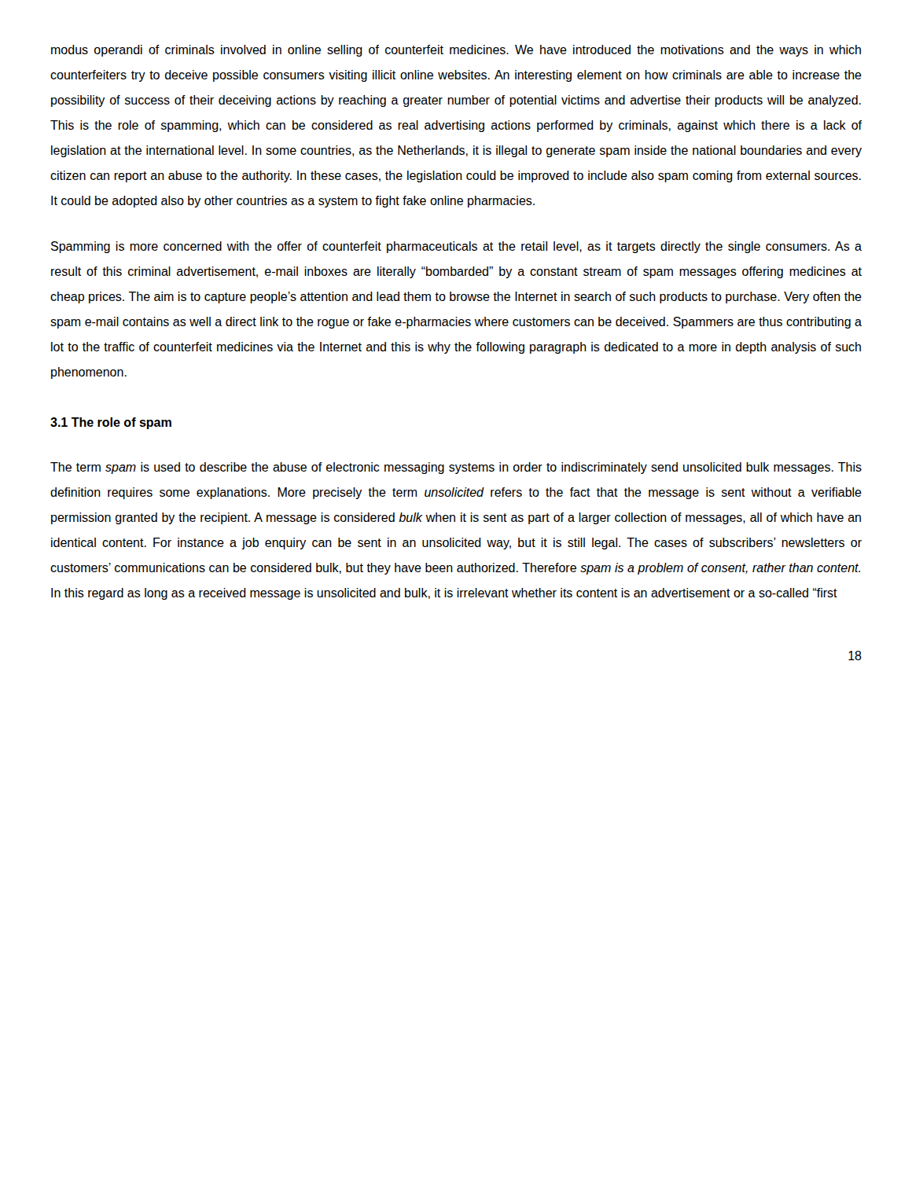modus operandi of criminals involved in online selling of counterfeit medicines. We have introduced the motivations and the ways in which counterfeiters try to deceive possible consumers visiting illicit online websites. An interesting element on how criminals are able to increase the possibility of success of their deceiving actions by reaching a greater number of potential victims and advertise their products will be analyzed. This is the role of spamming, which can be considered as real advertising actions performed by criminals, against which there is a lack of legislation at the international level. In some countries, as the Netherlands, it is illegal to generate spam inside the national boundaries and every citizen can report an abuse to the authority. In these cases, the legislation could be improved to include also spam coming from external sources. It could be adopted also by other countries as a system to fight fake online pharmacies.
Spamming is more concerned with the offer of counterfeit pharmaceuticals at the retail level, as it targets directly the single consumers. As a result of this criminal advertisement, e-mail inboxes are literally “bombarded” by a constant stream of spam messages offering medicines at cheap prices. The aim is to capture people’s attention and lead them to browse the Internet in search of such products to purchase. Very often the spam e-mail contains as well a direct link to the rogue or fake e-pharmacies where customers can be deceived. Spammers are thus contributing a lot to the traffic of counterfeit medicines via the Internet and this is why the following paragraph is dedicated to a more in depth analysis of such phenomenon.
3.1 The role of spam
The term spam is used to describe the abuse of electronic messaging systems in order to indiscriminately send unsolicited bulk messages. This definition requires some explanations. More precisely the term unsolicited refers to the fact that the message is sent without a verifiable permission granted by the recipient. A message is considered bulk when it is sent as part of a larger collection of messages, all of which have an identical content. For instance a job enquiry can be sent in an unsolicited way, but it is still legal. The cases of subscribers’ newsletters or customers’ communications can be considered bulk, but they have been authorized. Therefore spam is a problem of consent, rather than content. In this regard as long as a received message is unsolicited and bulk, it is irrelevant whether its content is an advertisement or a so-called “first
18